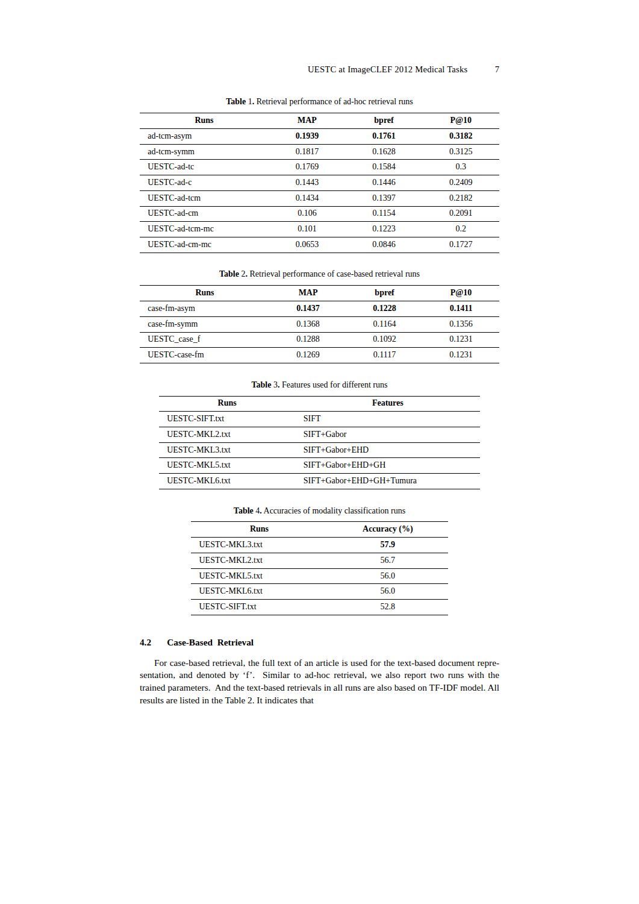UESTC at ImageCLEF 2012 Medical Tasks 7
Table 1. Retrieval performance of ad-hoc retrieval runs
| Runs | MAP | bpref | P@10 |
| --- | --- | --- | --- |
| ad-tcm-asym | 0.1939 | 0.1761 | 0.3182 |
| ad-tcm-symm | 0.1817 | 0.1628 | 0.3125 |
| UESTC-ad-tc | 0.1769 | 0.1584 | 0.3 |
| UESTC-ad-c | 0.1443 | 0.1446 | 0.2409 |
| UESTC-ad-tcm | 0.1434 | 0.1397 | 0.2182 |
| UESTC-ad-cm | 0.106 | 0.1154 | 0.2091 |
| UESTC-ad-tcm-mc | 0.101 | 0.1223 | 0.2 |
| UESTC-ad-cm-mc | 0.0653 | 0.0846 | 0.1727 |
Table 2. Retrieval performance of case-based retrieval runs
| Runs | MAP | bpref | P@10 |
| --- | --- | --- | --- |
| case-fm-asym | 0.1437 | 0.1228 | 0.1411 |
| case-fm-symm | 0.1368 | 0.1164 | 0.1356 |
| UESTC_case_f | 0.1288 | 0.1092 | 0.1231 |
| UESTC-case-fm | 0.1269 | 0.1117 | 0.1231 |
Table 3. Features used for different runs
| Runs | Features |
| --- | --- |
| UESTC-SIFT.txt | SIFT |
| UESTC-MKL2.txt | SIFT+Gabor |
| UESTC-MKL3.txt | SIFT+Gabor+EHD |
| UESTC-MKL5.txt | SIFT+Gabor+EHD+GH |
| UESTC-MKL6.txt | SIFT+Gabor+EHD+GH+Tumura |
Table 4. Accuracies of modality classification runs
| Runs | Accuracy (%) |
| --- | --- |
| UESTC-MKL3.txt | 57.9 |
| UESTC-MKL2.txt | 56.7 |
| UESTC-MKL5.txt | 56.0 |
| UESTC-MKL6.txt | 56.0 |
| UESTC-SIFT.txt | 52.8 |
4.2 Case-Based Retrieval
For case-based retrieval, the full text of an article is used for the text-based document representation, and denoted by ‘f’. Similar to ad-hoc retrieval, we also report two runs with the trained parameters. And the text-based retrievals in all runs are also based on TF-IDF model. All results are listed in the Table 2. It indicates that